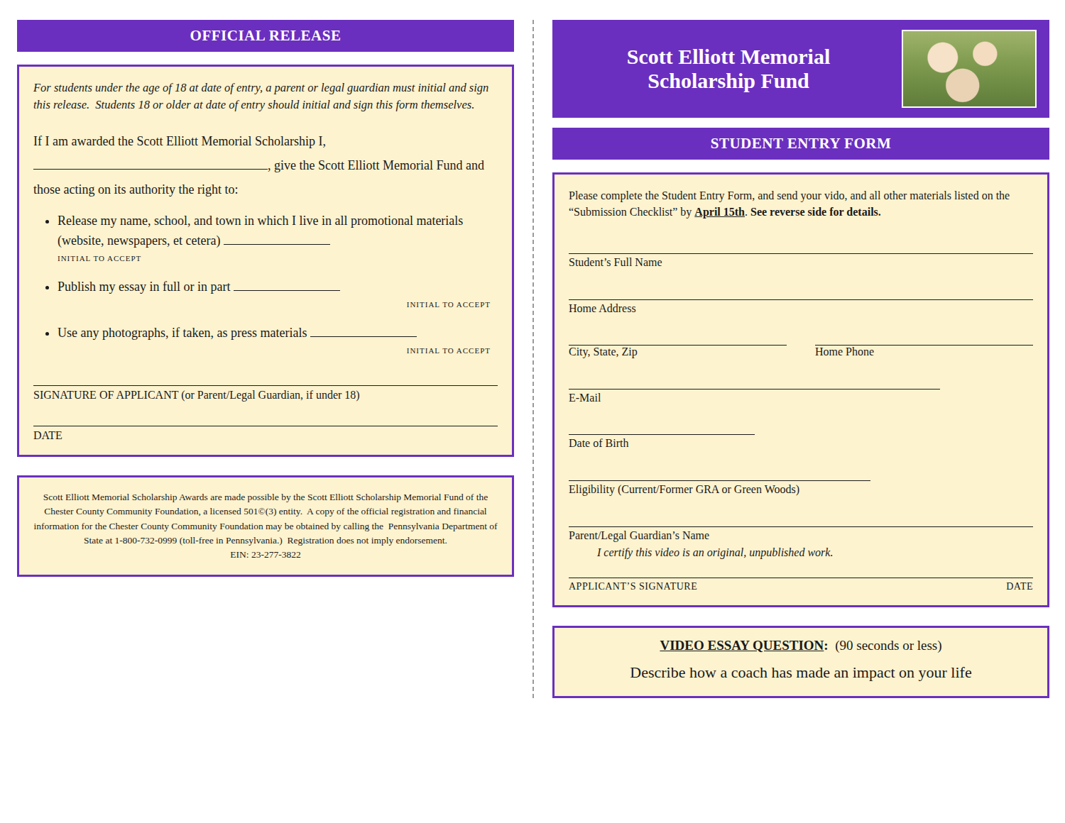OFFICIAL RELEASE
For students under the age of 18 at date of entry, a parent or legal guardian must initial and sign this release. Students 18 or older at date of entry should initial and sign this form themselves.
If I am awarded the Scott Elliott Memorial Scholarship I,
, give the Scott Elliott Memorial Fund and those acting on its authority the right to:
Release my name, school, and town in which I live in all promotional materials (website, newspapers, et cetera) INITIAL TO ACCEPT
Publish my essay in full or in part INITIAL TO ACCEPT
Use any photographs, if taken, as press materials INITIAL TO ACCEPT
SIGNATURE OF APPLICANT (or Parent/Legal Guardian, if under 18)
DATE
Scott Elliott Memorial Scholarship Awards are made possible by the Scott Elliott Scholarship Memorial Fund of the Chester County Community Foundation, a licensed 501©(3) entity. A copy of the official registration and financial information for the Chester County Community Foundation may be obtained by calling the Pennsylvania Department of State at 1-800-732-0999 (toll-free in Pennsylvania.) Registration does not imply endorsement.
EIN: 23-277-3822
Scott Elliott Memorial
Scholarship Fund
STUDENT ENTRY FORM
Please complete the Student Entry Form, and send your vido, and all other materials listed on the “Submission Checklist” by April 15th. See reverse side for details.
Student’s Full Name
Home Address
City, State, Zip
Home Phone
E-Mail
Date of Birth
Eligibility (Current/Former GRA or Green Woods)
Parent/Legal Guardian’s Name
I certify this video is an original, unpublished work.
APPLICANT’S SIGNATURE DATE
VIDEO ESSAY QUESTION: (90 seconds or less)
Describe how a coach has made an impact on your life